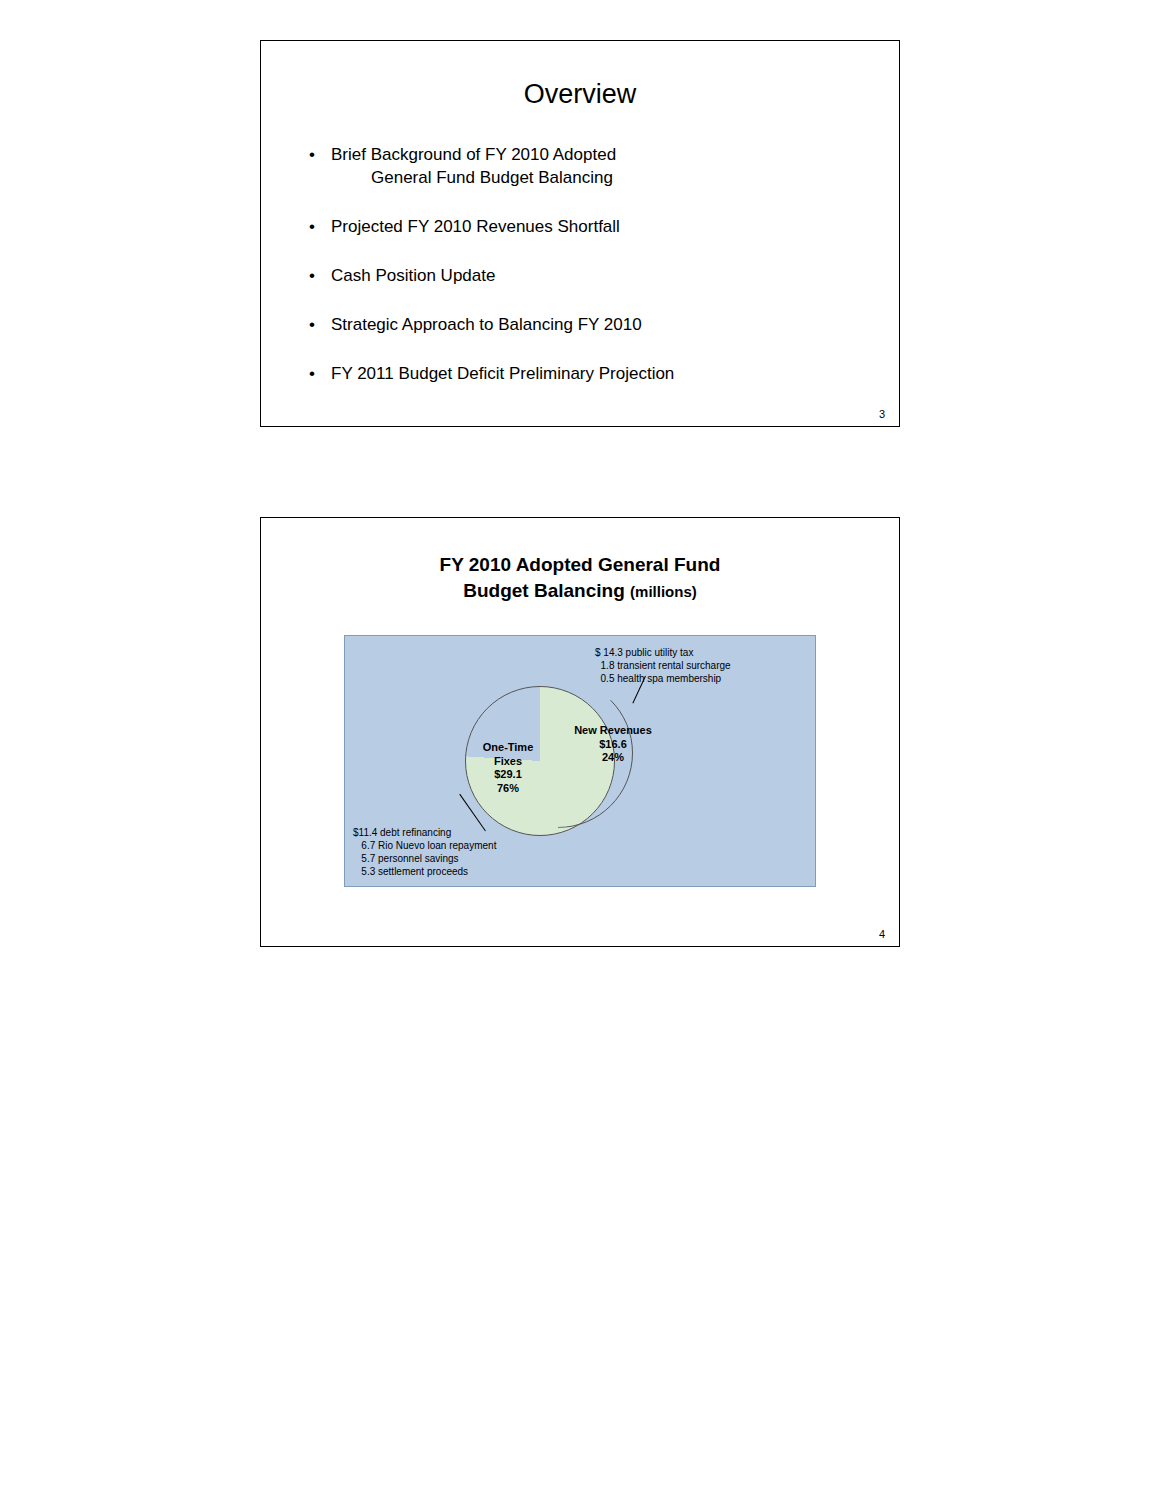Overview
Brief Background of FY 2010 Adopted General Fund Budget Balancing
Projected FY 2010 Revenues Shortfall
Cash Position Update
Strategic Approach to Balancing FY 2010
FY 2011 Budget Deficit Preliminary Projection
3
FY 2010 Adopted General Fund
Budget Balancing (millions)
One-Time
Fixes
$29.1
76%
New Revenues
$16.6
24%
$ 14.3 public utility tax
1.8 transient rental surcharge
0.5 health spa membership
$11.4 debt refinancing
6.7 Rio Nuevo loan repayment
5.7 personnel savings
5.3 settlement proceeds
4